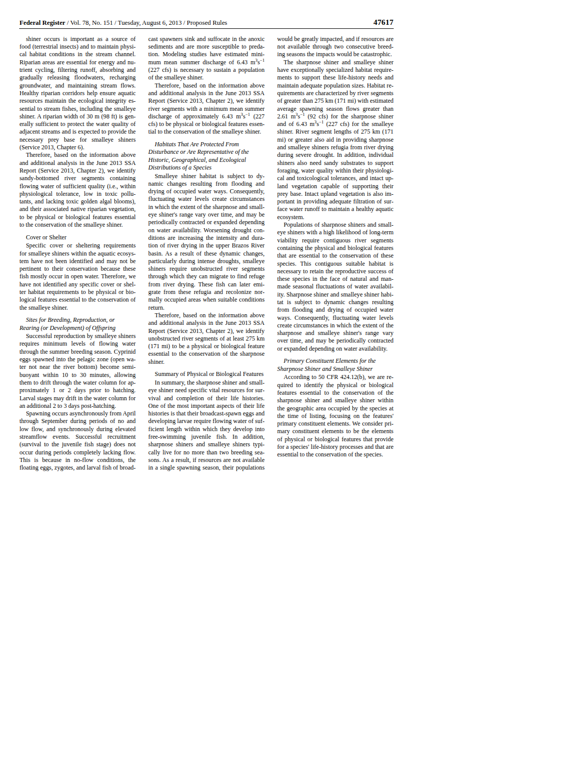Federal Register / Vol. 78, No. 151 / Tuesday, August 6, 2013 / Proposed Rules
47617
shiner occurs is important as a source of food (terrestrial insects) and to maintain physical habitat conditions in the stream channel. Riparian areas are essential for energy and nutrient cycling, filtering runoff, absorbing and gradually releasing floodwaters, recharging groundwater, and maintaining stream flows. Healthy riparian corridors help ensure aquatic resources maintain the ecological integrity essential to stream fishes, including the smalleye shiner. A riparian width of 30 m (98 ft) is generally sufficient to protect the water quality of adjacent streams and is expected to provide the necessary prey base for smalleye shiners (Service 2013, Chapter 6).
Therefore, based on the information above and additional analysis in the June 2013 SSA Report (Service 2013, Chapter 2), we identify sandy-bottomed river segments containing flowing water of sufficient quality (i.e., within physiological tolerance, low in toxic pollutants, and lacking toxic golden algal blooms), and their associated native riparian vegetation, to be physical or biological features essential to the conservation of the smalleye shiner.
Cover or Shelter
Specific cover or sheltering requirements for smalleye shiners within the aquatic ecosystem have not been identified and may not be pertinent to their conservation because these fish mostly occur in open water. Therefore, we have not identified any specific cover or shelter habitat requirements to be physical or biological features essential to the conservation of the smalleye shiner.
Sites for Breeding, Reproduction, or Rearing (or Development) of Offspring
Successful reproduction by smalleye shiners requires minimum levels of flowing water through the summer breeding season. Cyprinid eggs spawned into the pelagic zone (open water not near the river bottom) become semi-buoyant within 10 to 30 minutes, allowing them to drift through the water column for approximately 1 or 2 days prior to hatching. Larval stages may drift in the water column for an additional 2 to 3 days post-hatching.
Spawning occurs asynchronously from April through September during periods of no and low flow, and synchronously during elevated streamflow events. Successful recruitment (survival to the juvenile fish stage) does not occur during periods completely lacking flow. This is because in no-flow conditions, the floating eggs, zygotes, and larval fish of broadcast spawners sink and suffocate in the anoxic sediments and are more susceptible to predation. Modeling studies have estimated minimum mean summer discharge of 6.43 m3s−1 (227 cfs) is necessary to sustain a population of the smalleye shiner.
Therefore, based on the information above and additional analysis in the June 2013 SSA Report (Service 2013, Chapter 2), we identify river segments with a minimum mean summer discharge of approximately 6.43 m3s−1 (227 cfs) to be physical or biological features essential to the conservation of the smalleye shiner.
Habitats That Are Protected From Disturbance or Are Representative of the Historic, Geographical, and Ecological Distributions of a Species
Smalleye shiner habitat is subject to dynamic changes resulting from flooding and drying of occupied water ways. Consequently, fluctuating water levels create circumstances in which the extent of the sharpnose and smalleye shiner's range vary over time, and may be periodically contracted or expanded depending on water availability. Worsening drought conditions are increasing the intensity and duration of river drying in the upper Brazos River basin. As a result of these dynamic changes, particularly during intense droughts, smalleye shiners require unobstructed river segments through which they can migrate to find refuge from river drying. These fish can later emigrate from these refugia and recolonize normally occupied areas when suitable conditions return.
Therefore, based on the information above and additional analysis in the June 2013 SSA Report (Service 2013, Chapter 2), we identify unobstructed river segments of at least 275 km (171 mi) to be a physical or biological feature essential to the conservation of the sharpnose shiner.
Summary of Physical or Biological Features
In summary, the sharpnose shiner and smalleye shiner need specific vital resources for survival and completion of their life histories. One of the most important aspects of their life histories is that their broadcast-spawn eggs and developing larvae require flowing water of sufficient length within which they develop into free-swimming juvenile fish. In addition, sharpnose shiners and smalleye shiners typically live for no more than two breeding seasons. As a result, if resources are not available in a single spawning season, their populations would be greatly impacted, and if resources are not available through two consecutive breeding seasons the impacts would be catastrophic.
The sharpnose shiner and smalleye shiner have exceptionally specialized habitat requirements to support these life-history needs and maintain adequate population sizes. Habitat requirements are characterized by river segments of greater than 275 km (171 mi) with estimated average spawning season flows greater than 2.61 m3s−1 (92 cfs) for the sharpnose shiner and of 6.43 m3s−1 (227 cfs) for the smalleye shiner. River segment lengths of 275 km (171 mi) or greater also aid in providing sharpnose and smalleye shiners refugia from river drying during severe drought. In addition, individual shiners also need sandy substrates to support foraging, water quality within their physiological and toxicological tolerances, and intact upland vegetation capable of supporting their prey base. Intact upland vegetation is also important in providing adequate filtration of surface water runoff to maintain a healthy aquatic ecosystem.
Populations of sharpnose shiners and smalleye shiners with a high likelihood of long-term viability require contiguous river segments containing the physical and biological features that are essential to the conservation of these species. This contiguous suitable habitat is necessary to retain the reproductive success of these species in the face of natural and manmade seasonal fluctuations of water availability. Sharpnose shiner and smalleye shiner habitat is subject to dynamic changes resulting from flooding and drying of occupied water ways. Consequently, fluctuating water levels create circumstances in which the extent of the sharpnose and smalleye shiner's range vary over time, and may be periodically contracted or expanded depending on water availability.
Primary Constituent Elements for the Sharpnose Shiner and Smalleye Shiner
According to 50 CFR 424.12(b), we are required to identify the physical or biological features essential to the conservation of the sharpnose shiner and smalleye shiner within the geographic area occupied by the species at the time of listing, focusing on the features' primary constituent elements. We consider primary constituent elements to be the elements of physical or biological features that provide for a species' life-history processes and that are essential to the conservation of the species.